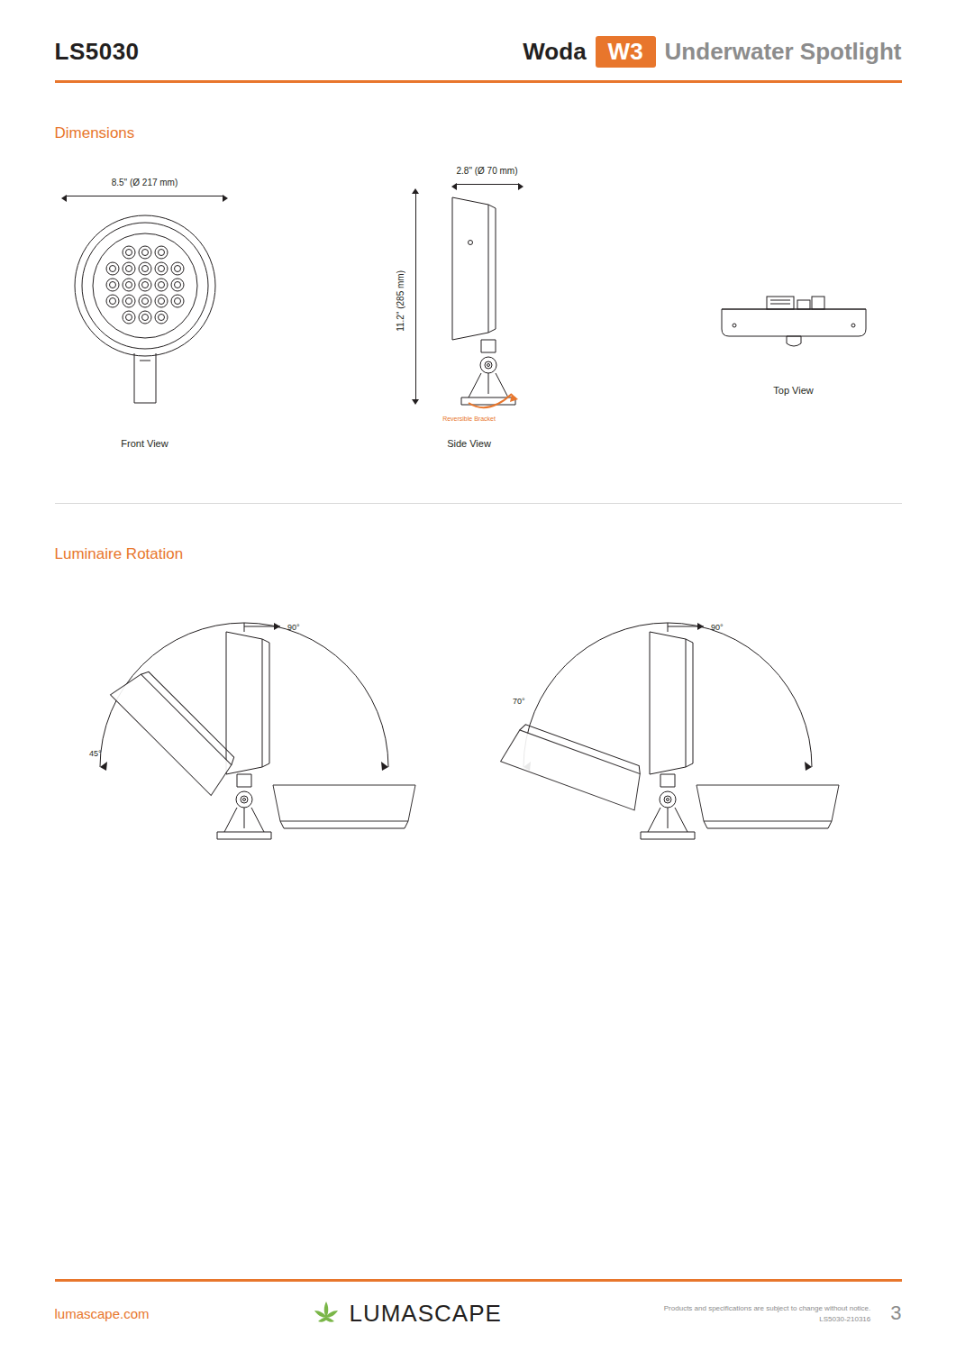LS5030
Woda W3 Underwater Spotlight
Dimensions
8.5" (Ø 217 mm)
Front View
2.8" (Ø 70 mm)
11.2" (285 mm)
Reversible Bracket
Side View
Top View
Luminaire Rotation
45° 90° 70° 90°
lumascape.com
LUMASCAPE
Products and specifications are subject to change without notice.
LS5030-210316
3